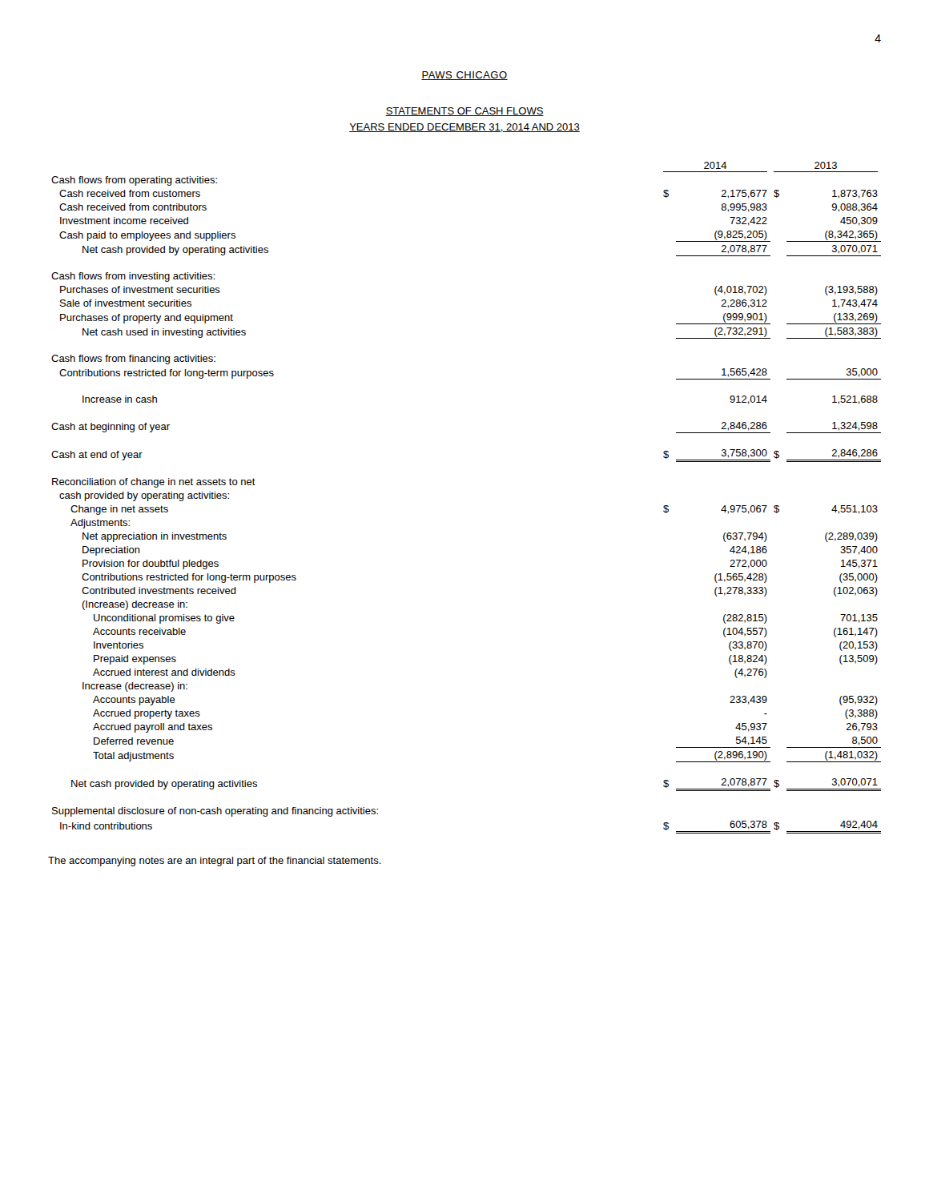4
PAWS CHICAGO
STATEMENTS OF CASH FLOWS
YEARS ENDED DECEMBER 31, 2014 AND 2013
| | 2014 | 2013 |
| Cash flows from operating activities: | | | | |
| Cash received from customers | $ | 2,175,677 | $ | 1,873,763 |
| Cash received from contributors | | 8,995,983 | | 9,088,364 |
| Investment income received | | 732,422 | | 450,309 |
| Cash paid to employees and suppliers | | (9,825,205) | | (8,342,365) |
| Net cash provided by operating activities | | 2,078,877 | | 3,070,071 |
| Cash flows from investing activities: | | | | |
| Purchases of investment securities | | (4,018,702) | | (3,193,588) |
| Sale of investment securities | | 2,286,312 | | 1,743,474 |
| Purchases of property and equipment | | (999,901) | | (133,269) |
| Net cash used in investing activities | | (2,732,291) | | (1,583,383) |
| Cash flows from financing activities: | | | | |
| Contributions restricted for long-term purposes | | 1,565,428 | | 35,000 |
| Increase in cash | | 912,014 | | 1,521,688 |
| Cash at beginning of year | | 2,846,286 | | 1,324,598 |
| Cash at end of year | $ | 3,758,300 | $ | 2,846,286 |
| Reconciliation of change in net assets to net | | | | |
| cash provided by operating activities: | | | | |
| Change in net assets | $ | 4,975,067 | $ | 4,551,103 |
| Adjustments: | | | | |
| Net appreciation in investments | | (637,794) | | (2,289,039) |
| Depreciation | | 424,186 | | 357,400 |
| Provision for doubtful pledges | | 272,000 | | 145,371 |
| Contributions restricted for long-term purposes | | (1,565,428) | | (35,000) |
| Contributed investments received | | (1,278,333) | | (102,063) |
| (Increase) decrease in: | | | | |
| Unconditional promises to give | | (282,815) | | 701,135 |
| Accounts receivable | | (104,557) | | (161,147) |
| Inventories | | (33,870) | | (20,153) |
| Prepaid expenses | | (18,824) | | (13,509) |
| Accrued interest and dividends | | (4,276) | | |
| Increase (decrease) in: | | | | |
| Accounts payable | | 233,439 | | (95,932) |
| Accrued property taxes | | - | | (3,388) |
| Accrued payroll and taxes | | 45,937 | | 26,793 |
| Deferred revenue | | 54,145 | | 8,500 |
| Total adjustments | | (2,896,190) | | (1,481,032) |
| Net cash provided by operating activities | $ | 2,078,877 | $ | 3,070,071 |
| Supplemental disclosure of non-cash operating and financing activities: | | | | |
| In-kind contributions | $ | 605,378 | $ | 492,404 |
The accompanying notes are an integral part of the financial statements.